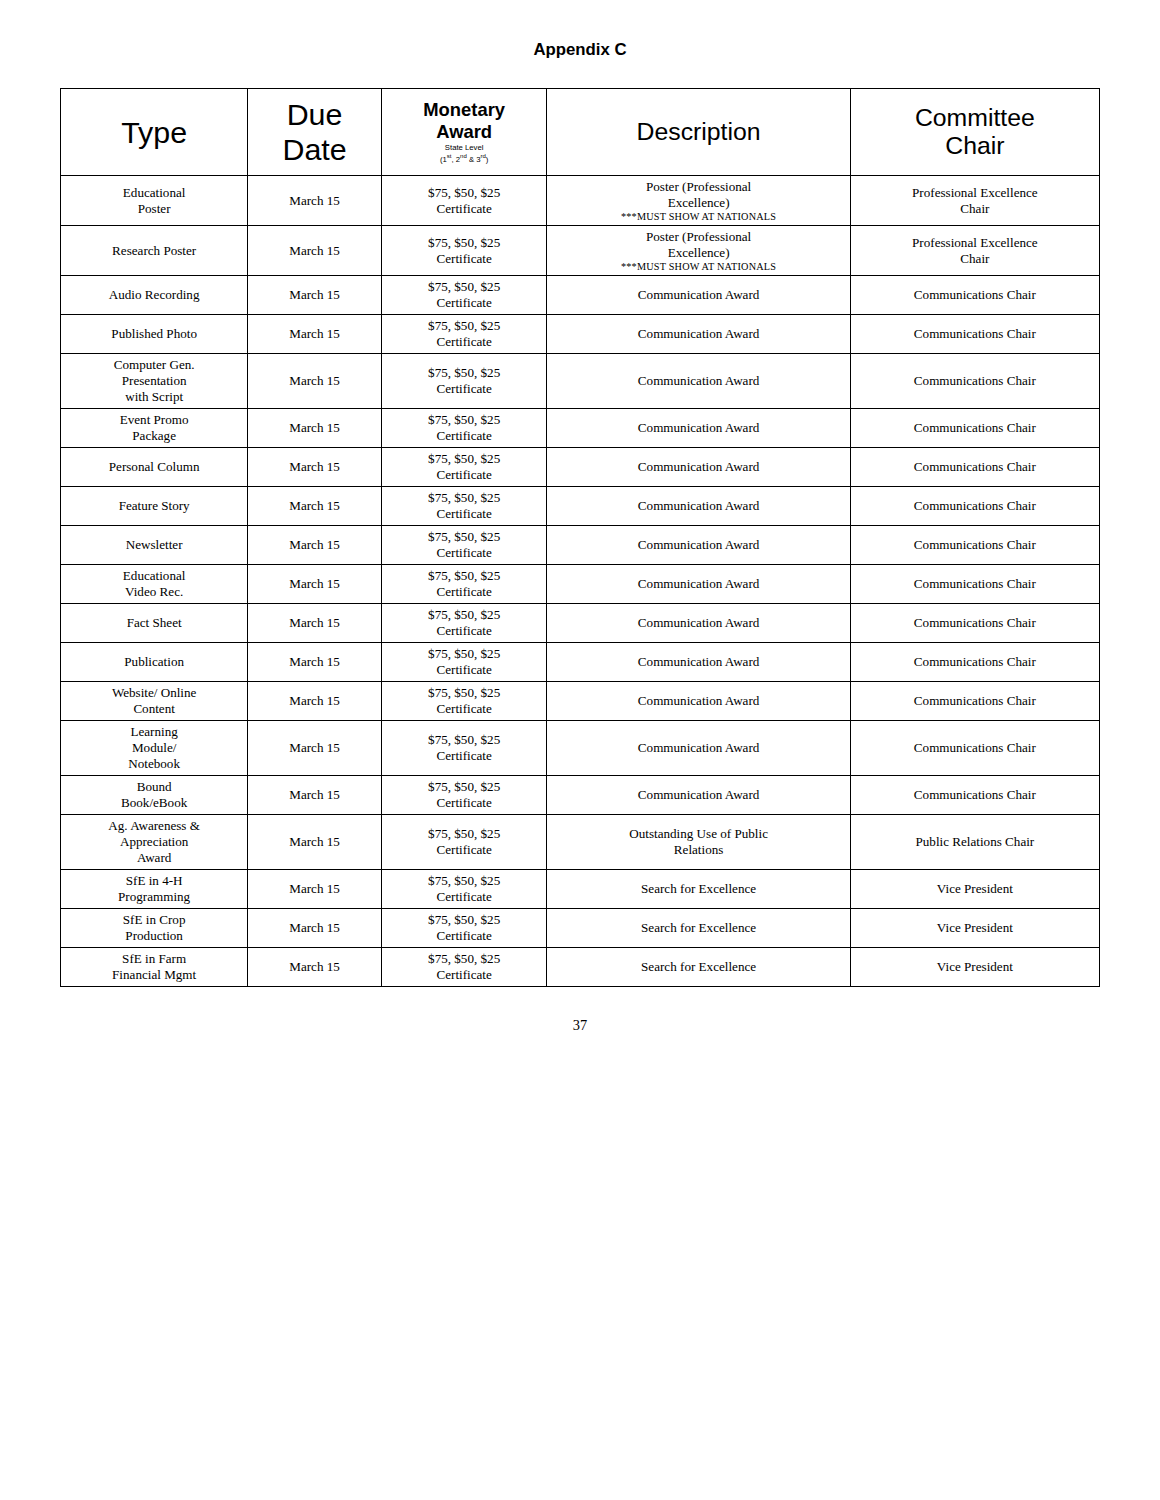Appendix C
| Type | Due Date | Monetary Award State Level (1 st , 2 nd & 3 rd ) | Description | Committee Chair |
| --- | --- | --- | --- | --- |
| Educational Poster | March 15 | $75, $50, $25 Certificate | Poster (Professional Excellence) ***MUST SHOW AT NATIONALS | Professional Excellence Chair |
| Research Poster | March 15 | $75, $50, $25 Certificate | Poster (Professional Excellence) ***MUST SHOW AT NATIONALS | Professional Excellence Chair |
| Audio Recording | March 15 | $75, $50, $25 Certificate | Communication Award | Communications Chair |
| Published Photo | March 15 | $75, $50, $25 Certificate | Communication Award | Communications Chair |
| Computer Gen. Presentation with Script | March 15 | $75, $50, $25 Certificate | Communication Award | Communications Chair |
| Event Promo Package | March 15 | $75, $50, $25 Certificate | Communication Award | Communications Chair |
| Personal Column | March 15 | $75, $50, $25 Certificate | Communication Award | Communications Chair |
| Feature Story | March 15 | $75, $50, $25 Certificate | Communication Award | Communications Chair |
| Newsletter | March 15 | $75, $50, $25 Certificate | Communication Award | Communications Chair |
| Educational Video Rec. | March 15 | $75, $50, $25 Certificate | Communication Award | Communications Chair |
| Fact Sheet | March 15 | $75, $50, $25 Certificate | Communication Award | Communications Chair |
| Publication | March 15 | $75, $50, $25 Certificate | Communication Award | Communications Chair |
| Website/ Online Content | March 15 | $75, $50, $25 Certificate | Communication Award | Communications Chair |
| Learning Module/ Notebook | March 15 | $75, $50, $25 Certificate | Communication Award | Communications Chair |
| Bound Book/eBook | March 15 | $75, $50, $25 Certificate | Communication Award | Communications Chair |
| Ag. Awareness & Appreciation Award | March 15 | $75, $50, $25 Certificate | Outstanding Use of Public Relations | Public Relations Chair |
| SfE in 4-H Programming | March 15 | $75, $50, $25 Certificate | Search for Excellence | Vice President |
| SfE in Crop Production | March 15 | $75, $50, $25 Certificate | Search for Excellence | Vice President |
| SfE in Farm Financial Mgmt | March 15 | $75, $50, $25 Certificate | Search for Excellence | Vice President |
37